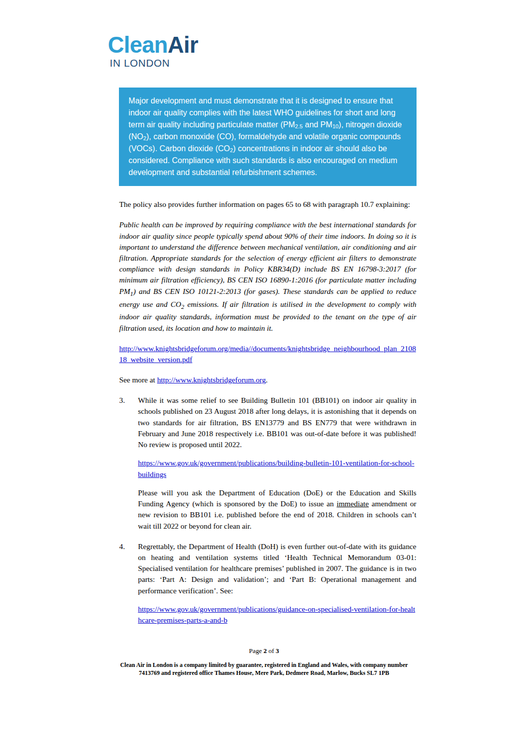CleanAir
IN LONDON
Major development and must demonstrate that it is designed to ensure that indoor air quality complies with the latest WHO guidelines for short and long term air quality including particulate matter (PM2.5 and PM10), nitrogen dioxide (NO2), carbon monoxide (CO), formaldehyde and volatile organic compounds (VOCs). Carbon dioxide (CO2) concentrations in indoor air should also be considered. Compliance with such standards is also encouraged on medium development and substantial refurbishment schemes.
The policy also provides further information on pages 65 to 68 with paragraph 10.7 explaining:
Public health can be improved by requiring compliance with the best international standards for indoor air quality since people typically spend about 90% of their time indoors. In doing so it is important to understand the difference between mechanical ventilation, air conditioning and air filtration. Appropriate standards for the selection of energy efficient air filters to demonstrate compliance with design standards in Policy KBR34(D) include BS EN 16798-3:2017 (for minimum air filtration efficiency), BS CEN ISO 16890-1:2016 (for particulate matter including PM1) and BS CEN ISO 10121-2:2013 (for gases). These standards can be applied to reduce energy use and CO2 emissions. If air filtration is utilised in the development to comply with indoor air quality standards, information must be provided to the tenant on the type of air filtration used, its location and how to maintain it.
http://www.knightsbridgeforum.org/media//documents/knightsbridge_neighbourhood_plan_210818_website_version.pdf
See more at http://www.knightsbridgeforum.org.
While it was some relief to see Building Bulletin 101 (BB101) on indoor air quality in schools published on 23 August 2018 after long delays, it is astonishing that it depends on two standards for air filtration, BS EN13779 and BS EN779 that were withdrawn in February and June 2018 respectively i.e. BB101 was out-of-date before it was published! No review is proposed until 2022.
https://www.gov.uk/government/publications/building-bulletin-101-ventilation-for-school-buildings
Please will you ask the Department of Education (DoE) or the Education and Skills Funding Agency (which is sponsored by the DoE) to issue an immediate amendment or new revision to BB101 i.e. published before the end of 2018. Children in schools can’t wait till 2022 or beyond for clean air.
Regrettably, the Department of Health (DoH) is even further out-of-date with its guidance on heating and ventilation systems titled ‘Health Technical Memorandum 03-01: Specialised ventilation for healthcare premises’ published in 2007. The guidance is in two parts: ‘Part A: Design and validation’; and ‘Part B: Operational management and performance verification’. See:
https://www.gov.uk/government/publications/guidance-on-specialised-ventilation-for-healthcare-premises-parts-a-and-b
Page 2 of 3
Clean Air in London is a company limited by guarantee, registered in England and Wales, with company number
7413769 and registered office Thames House, Mere Park, Dedmere Road, Marlow, Bucks SL7 1PB